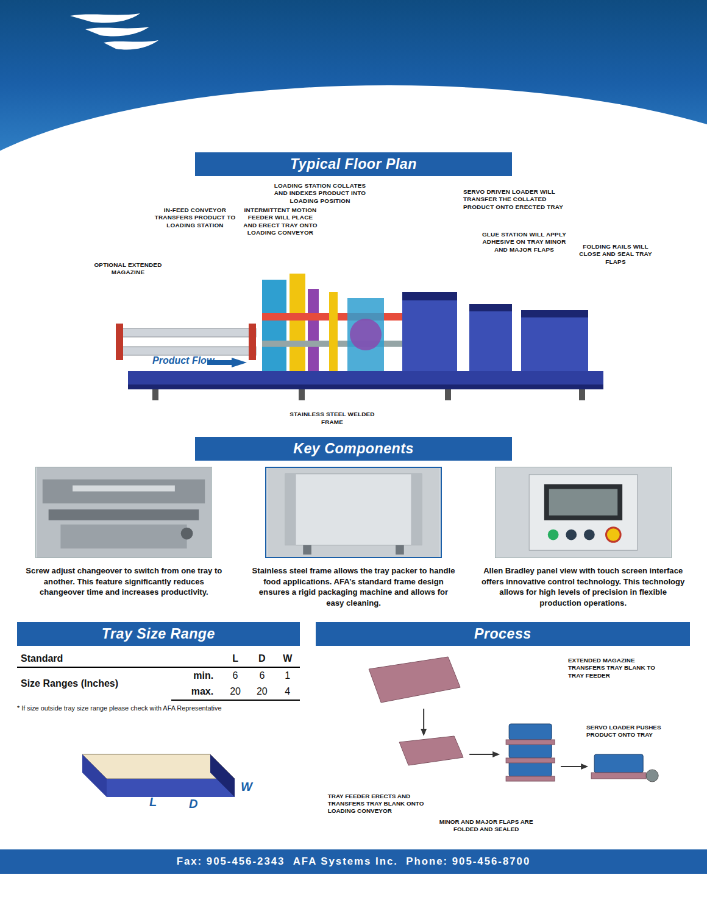Typical Floor Plan
Loading station collates and indexes product into loading position
Servo driven loader will transfer the collated product onto erected tray
In-feed conveyor transfers product to loading station
Intermittent motion feeder will place and erect tray onto loading conveyor
Glue station will apply adhesive on tray minor and major flaps
Folding rails will close and seal tray flaps
Optional extended magazine
Stainless steel welded frame
Product Flow
Key Components
Screw adjust changeover to switch from one tray to another. This feature significantly reduces changeover time and increases productivity.
Stainless steel frame allows the tray packer to handle food applications. AFA’s standard frame design ensures a rigid packaging machine and allows for easy cleaning.
Allen Bradley panel view with touch screen interface offers innovative control technology. This technology allows for high levels of precision in flexible production operations.
Tray Size Range
| Standard | | L | D | W |
| --- | --- | --- | --- | --- |
| Size Ranges (Inches) | min. | 6 | 6 | 1 |
| max. | 20 | 20 | 4 |
* If size outside tray size range please check with AFA Representative
L W D
Process
Extended magazine transfers tray blank to tray feeder
Servo loader pushes product onto tray
Tray feeder erects and transfers tray blank onto loading conveyor
Minor and major flaps are folded and sealed
Fax: 905-456-2343 AFA Systems Inc. Phone: 905-456-8700